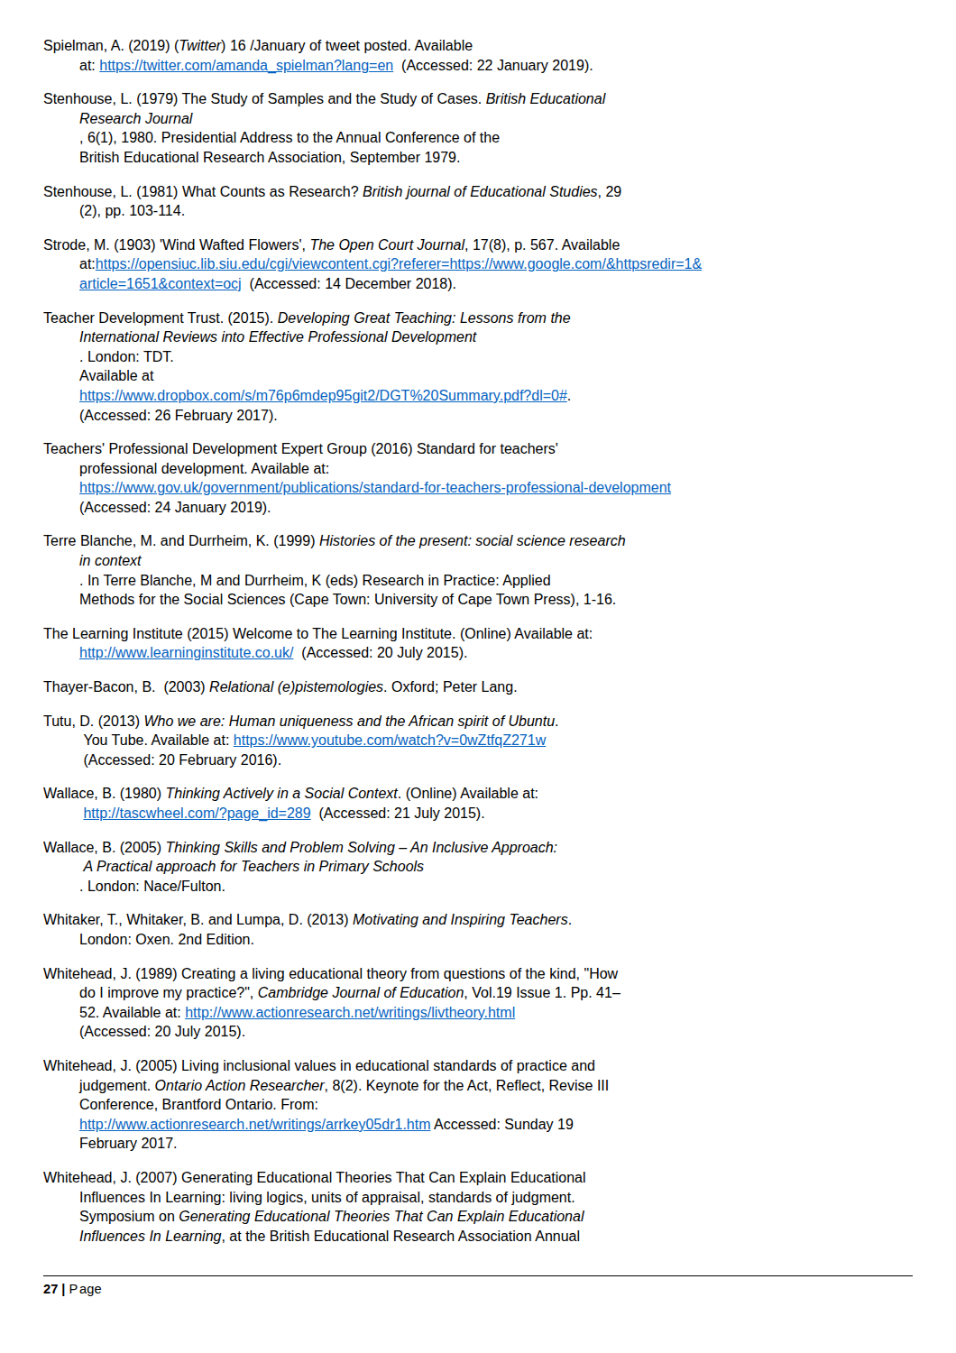Spielman, A. (2019) (Twitter) 16 /January of tweet posted. Available at: https://twitter.com/amanda_spielman?lang=en (Accessed: 22 January 2019).
Stenhouse, L. (1979) The Study of Samples and the Study of Cases. British Educational Research Journal, 6(1), 1980. Presidential Address to the Annual Conference of the British Educational Research Association, September 1979.
Stenhouse, L. (1981) What Counts as Research? British journal of Educational Studies, 29 (2), pp. 103-114.
Strode, M. (1903) 'Wind Wafted Flowers', The Open Court Journal, 17(8), p. 567. Available at:https://opensiuc.lib.siu.edu/cgi/viewcontent.cgi?referer=https://www.google.com/&httpsredir=1&article=1651&context=ocj (Accessed: 14 December 2018).
Teacher Development Trust. (2015). Developing Great Teaching: Lessons from the International Reviews into Effective Professional Development. London: TDT. Available at https://www.dropbox.com/s/m76p6mdep95git2/DGT%20Summary.pdf?dl=0#. (Accessed: 26 February 2017).
Teachers' Professional Development Expert Group (2016) Standard for teachers' professional development. Available at: https://www.gov.uk/government/publications/standard-for-teachers-professional-development (Accessed: 24 January 2019).
Terre Blanche, M. and Durrheim, K. (1999) Histories of the present: social science research in context. In Terre Blanche, M and Durrheim, K (eds) Research in Practice: Applied Methods for the Social Sciences (Cape Town: University of Cape Town Press), 1-16.
The Learning Institute (2015) Welcome to The Learning Institute. (Online) Available at: http://www.learninginstitute.co.uk/ (Accessed: 20 July 2015).
Thayer-Bacon, B. (2003) Relational (e)pistemologies. Oxford; Peter Lang.
Tutu, D. (2013) Who we are: Human uniqueness and the African spirit of Ubuntu. You Tube. Available at: https://www.youtube.com/watch?v=0wZtfqZ271w (Accessed: 20 February 2016).
Wallace, B. (1980) Thinking Actively in a Social Context. (Online) Available at: http://tascwheel.com/?page_id=289 (Accessed: 21 July 2015).
Wallace, B. (2005) Thinking Skills and Problem Solving – An Inclusive Approach: A Practical approach for Teachers in Primary Schools. London: Nace/Fulton.
Whitaker, T., Whitaker, B. and Lumpa, D. (2013) Motivating and Inspiring Teachers. London: Oxen. 2nd Edition.
Whitehead, J. (1989) Creating a living educational theory from questions of the kind, "How do I improve my practice?", Cambridge Journal of Education, Vol.19 Issue 1. Pp. 41– 52. Available at: http://www.actionresearch.net/writings/livtheory.html (Accessed: 20 July 2015).
Whitehead, J. (2005) Living inclusional values in educational standards of practice and judgement. Ontario Action Researcher, 8(2). Keynote for the Act, Reflect, Revise III Conference, Brantford Ontario. From: http://www.actionresearch.net/writings/arrkey05dr1.htm Accessed: Sunday 19 February 2017.
Whitehead, J. (2007) Generating Educational Theories That Can Explain Educational Influences In Learning: living logics, units of appraisal, standards of judgment. Symposium on Generating Educational Theories That Can Explain Educational Influences In Learning, at the British Educational Research Association Annual
27 | Page